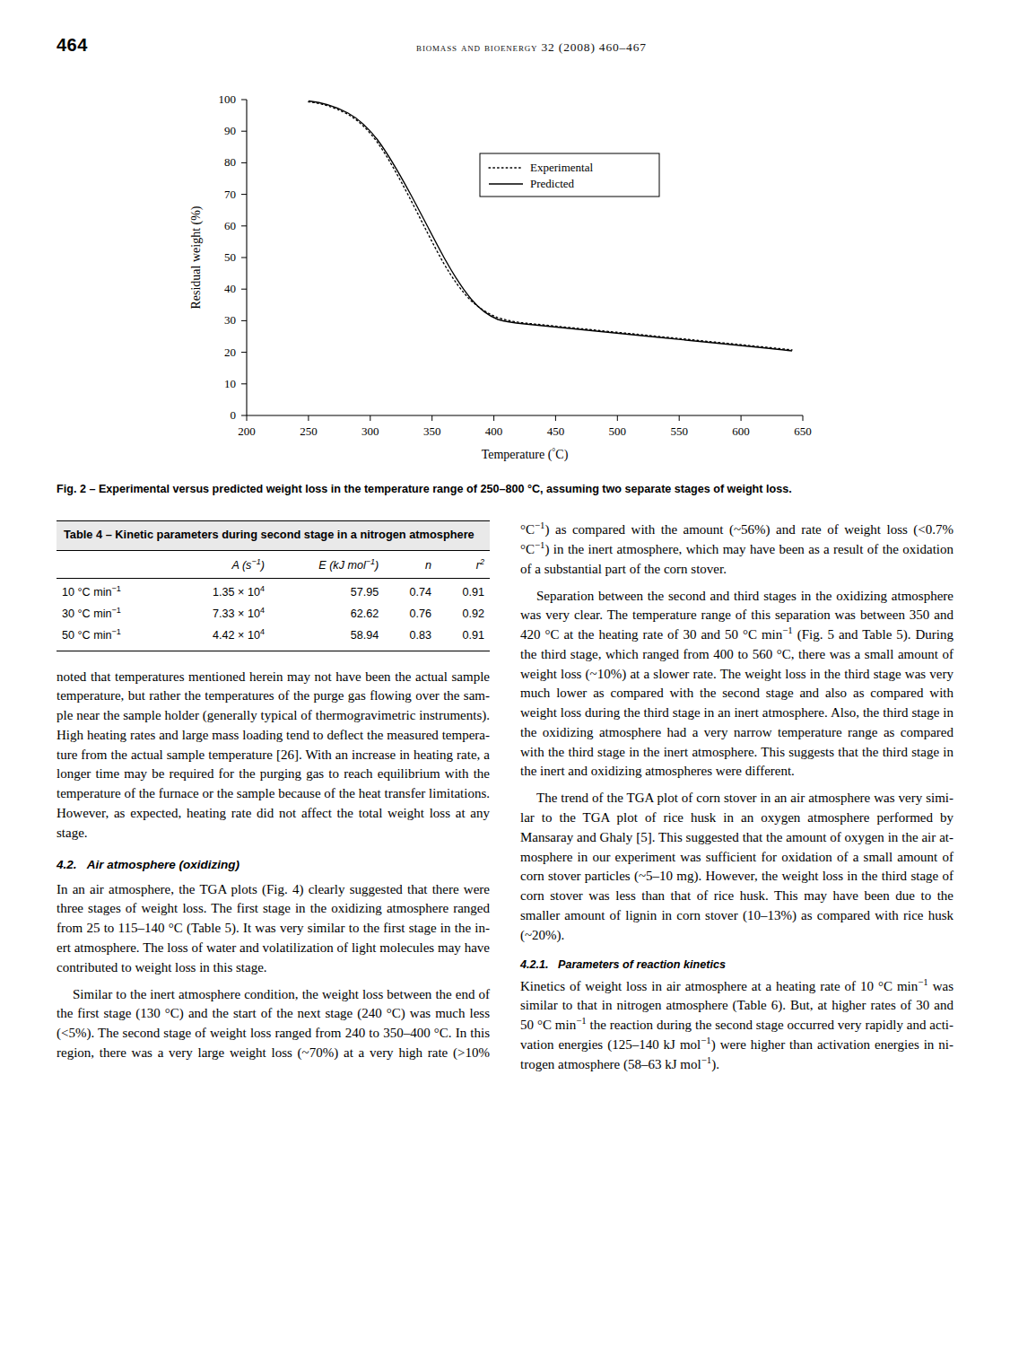464
biomass and bioenergy 32 (2008) 460–467
0 10 20 30 40 50 60 70 80 90 100 200 250 300 350 400 450 500 550 600 650 Temperature (°C) Residual weight (%) Experimental Predicted
Fig. 2 – Experimental versus predicted weight loss in the temperature range of 250–800 °C, assuming two separate stages of weight loss.
Table 4 – Kinetic parameters during second stage in a nitrogen atmosphere
| | A (s −1 ) | E (kJ mol −1 ) | n | r 2 |
| --- | --- | --- | --- | --- |
| 10 °C min −1 | 1.35 × 10 4 | 57.95 | 0.74 | 0.91 |
| 30 °C min −1 | 7.33 × 10 4 | 62.62 | 0.76 | 0.92 |
| 50 °C min −1 | 4.42 × 10 4 | 58.94 | 0.83 | 0.91 |
noted that temperatures mentioned herein may not have been the actual sample temperature, but rather the temperatures of the purge gas flowing over the sample near the sample holder (generally typical of thermogravimetric instruments). High heating rates and large mass loading tend to deflect the measured temperature from the actual sample temperature [26]. With an increase in heating rate, a longer time may be required for the purging gas to reach equilibrium with the temperature of the furnace or the sample because of the heat transfer limitations. However, as expected, heating rate did not affect the total weight loss at any stage.
4.2. Air atmosphere (oxidizing)
In an air atmosphere, the TGA plots (Fig. 4) clearly suggested that there were three stages of weight loss. The first stage in the oxidizing atmosphere ranged from 25 to 115–140 °C (Table 5). It was very similar to the first stage in the inert atmosphere. The loss of water and volatilization of light molecules may have contributed to weight loss in this stage.
Similar to the inert atmosphere condition, the weight loss between the end of the first stage (130 °C) and the start of the next stage (240 °C) was much less (<5%). The second stage of weight loss ranged from 240 to 350–400 °C. In this region, there was a very large weight loss (~70%) at a very high rate (>10% °C−1) as compared with the amount (~56%) and rate of weight loss (<0.7% °C−1) in the inert atmosphere, which may have been as a result of the oxidation of a substantial part of the corn stover.
Separation between the second and third stages in the oxidizing atmosphere was very clear. The temperature range of this separation was between 350 and 420 °C at the heating rate of 30 and 50 °C min−1 (Fig. 5 and Table 5). During the third stage, which ranged from 400 to 560 °C, there was a small amount of weight loss (~10%) at a slower rate. The weight loss in the third stage was very much lower as compared with the second stage and also as compared with weight loss during the third stage in an inert atmosphere. Also, the third stage in the oxidizing atmosphere had a very narrow temperature range as compared with the third stage in the inert atmosphere. This suggests that the third stage in the inert and oxidizing atmospheres were different.
The trend of the TGA plot of corn stover in an air atmosphere was very similar to the TGA plot of rice husk in an oxygen atmosphere performed by Mansaray and Ghaly [5]. This suggested that the amount of oxygen in the air atmosphere in our experiment was sufficient for oxidation of a small amount of corn stover particles (~5–10 mg). However, the weight loss in the third stage of corn stover was less than that of rice husk. This may have been due to the smaller amount of lignin in corn stover (10–13%) as compared with rice husk (~20%).
4.2.1. Parameters of reaction kinetics
Kinetics of weight loss in air atmosphere at a heating rate of 10 °C min−1 was similar to that in nitrogen atmosphere (Table 6). But, at higher rates of 30 and 50 °C min−1 the reaction during the second stage occurred very rapidly and activation energies (125–140 kJ mol−1) were higher than activation energies in nitrogen atmosphere (58–63 kJ mol−1).